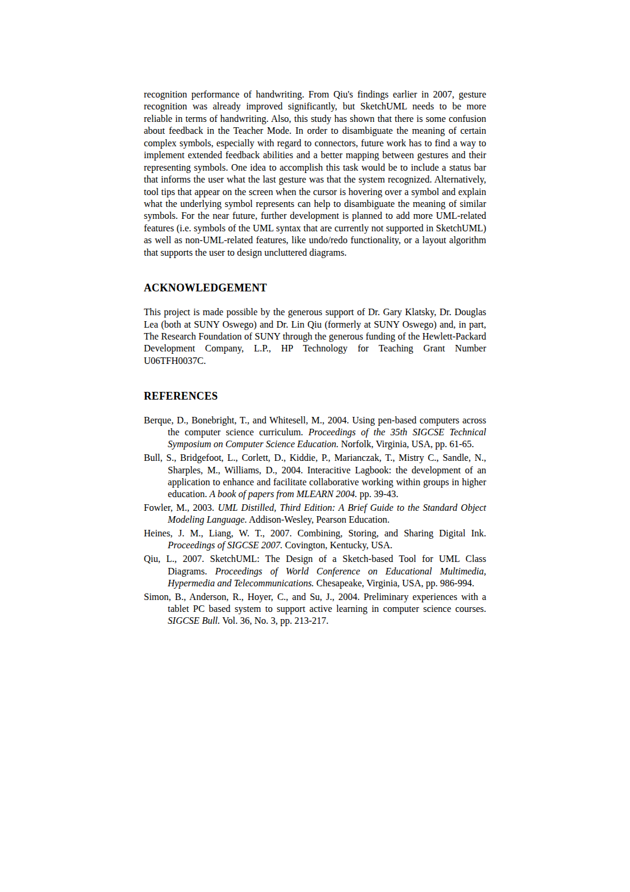recognition performance of handwriting. From Qiu's findings earlier in 2007, gesture recognition was already improved significantly, but SketchUML needs to be more reliable in terms of handwriting. Also, this study has shown that there is some confusion about feedback in the Teacher Mode. In order to disambiguate the meaning of certain complex symbols, especially with regard to connectors, future work has to find a way to implement extended feedback abilities and a better mapping between gestures and their representing symbols. One idea to accomplish this task would be to include a status bar that informs the user what the last gesture was that the system recognized. Alternatively, tool tips that appear on the screen when the cursor is hovering over a symbol and explain what the underlying symbol represents can help to disambiguate the meaning of similar symbols. For the near future, further development is planned to add more UML-related features (i.e. symbols of the UML syntax that are currently not supported in SketchUML) as well as non-UML-related features, like undo/redo functionality, or a layout algorithm that supports the user to design uncluttered diagrams.
ACKNOWLEDGEMENT
This project is made possible by the generous support of Dr. Gary Klatsky, Dr. Douglas Lea (both at SUNY Oswego) and Dr. Lin Qiu (formerly at SUNY Oswego) and, in part, The Research Foundation of SUNY through the generous funding of the Hewlett-Packard Development Company, L.P., HP Technology for Teaching Grant Number U06TFH0037C.
REFERENCES
Berque, D., Bonebright, T., and Whitesell, M., 2004. Using pen-based computers across the computer science curriculum. Proceedings of the 35th SIGCSE Technical Symposium on Computer Science Education. Norfolk, Virginia, USA, pp. 61-65.
Bull, S., Bridgefoot, L., Corlett, D., Kiddie, P., Marianczak, T., Mistry C., Sandle, N., Sharples, M., Williams, D., 2004. Interacitive Lagbook: the development of an application to enhance and facilitate collaborative working within groups in higher education. A book of papers from MLEARN 2004. pp. 39-43.
Fowler, M., 2003. UML Distilled, Third Edition: A Brief Guide to the Standard Object Modeling Language. Addison-Wesley, Pearson Education.
Heines, J. M., Liang, W. T., 2007. Combining, Storing, and Sharing Digital Ink. Proceedings of SIGCSE 2007. Covington, Kentucky, USA.
Qiu, L., 2007. SketchUML: The Design of a Sketch-based Tool for UML Class Diagrams. Proceedings of World Conference on Educational Multimedia, Hypermedia and Telecommunications. Chesapeake, Virginia, USA, pp. 986-994.
Simon, B., Anderson, R., Hoyer, C., and Su, J., 2004. Preliminary experiences with a tablet PC based system to support active learning in computer science courses. SIGCSE Bull. Vol. 36, No. 3, pp. 213-217.